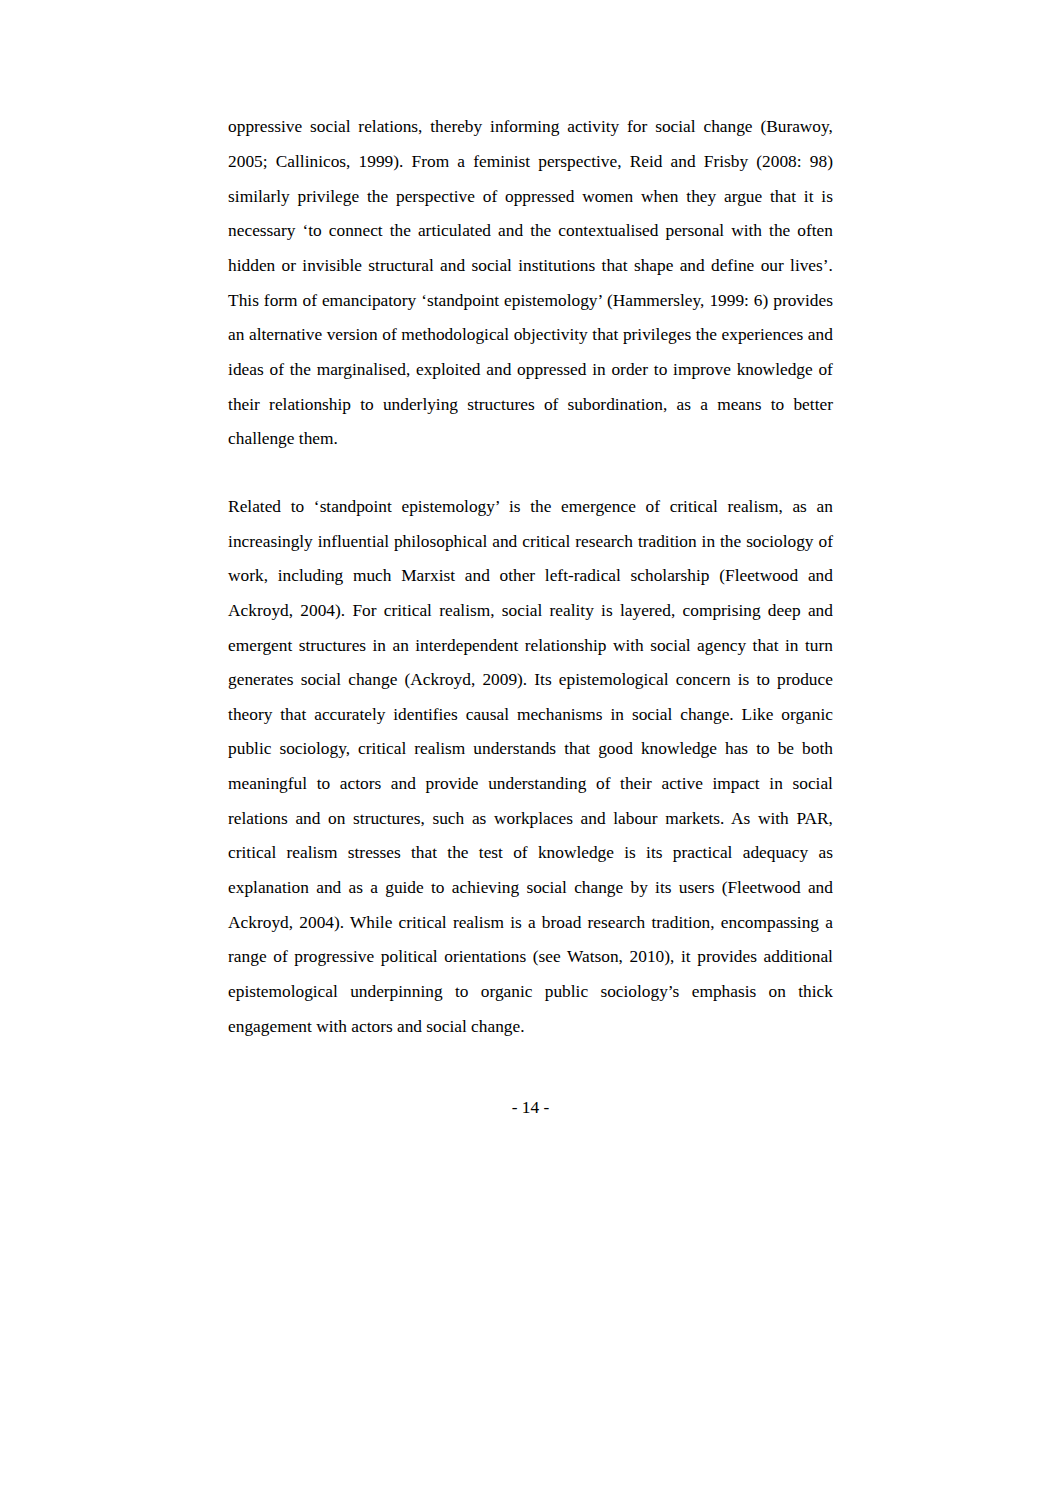oppressive social relations, thereby informing activity for social change (Burawoy, 2005; Callinicos, 1999). From a feminist perspective, Reid and Frisby (2008: 98) similarly privilege the perspective of oppressed women when they argue that it is necessary ‘to connect the articulated and the contextualised personal with the often hidden or invisible structural and social institutions that shape and define our lives’. This form of emancipatory ‘standpoint epistemology’ (Hammersley, 1999: 6) provides an alternative version of methodological objectivity that privileges the experiences and ideas of the marginalised, exploited and oppressed in order to improve knowledge of their relationship to underlying structures of subordination, as a means to better challenge them.
Related to ‘standpoint epistemology’ is the emergence of critical realism, as an increasingly influential philosophical and critical research tradition in the sociology of work, including much Marxist and other left-radical scholarship (Fleetwood and Ackroyd, 2004). For critical realism, social reality is layered, comprising deep and emergent structures in an interdependent relationship with social agency that in turn generates social change (Ackroyd, 2009). Its epistemological concern is to produce theory that accurately identifies causal mechanisms in social change. Like organic public sociology, critical realism understands that good knowledge has to be both meaningful to actors and provide understanding of their active impact in social relations and on structures, such as workplaces and labour markets. As with PAR, critical realism stresses that the test of knowledge is its practical adequacy as explanation and as a guide to achieving social change by its users (Fleetwood and Ackroyd, 2004). While critical realism is a broad research tradition, encompassing a range of progressive political orientations (see Watson, 2010), it provides additional epistemological underpinning to organic public sociology’s emphasis on thick engagement with actors and social change.
- 14 -